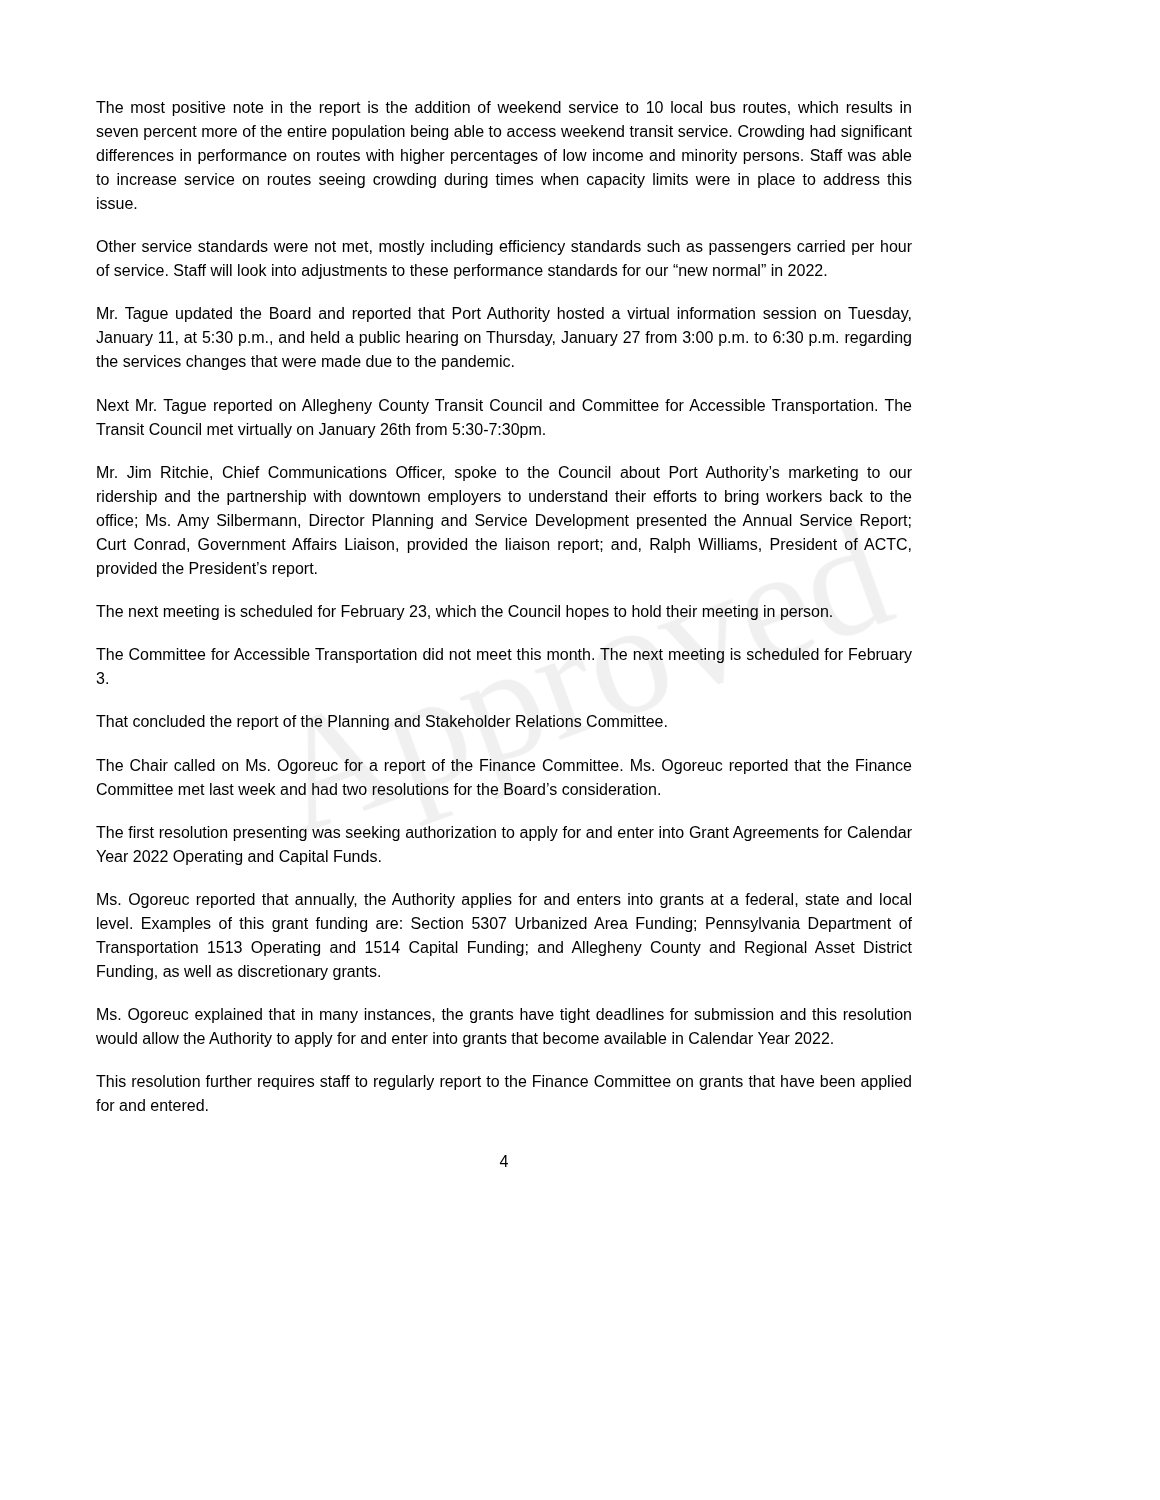Approved
The most positive note in the report is the addition of weekend service to 10 local bus routes, which results in seven percent more of the entire population being able to access weekend transit service. Crowding had significant differences in performance on routes with higher percentages of low income and minority persons. Staff was able to increase service on routes seeing crowding during times when capacity limits were in place to address this issue.
Other service standards were not met, mostly including efficiency standards such as passengers carried per hour of service. Staff will look into adjustments to these performance standards for our “new normal” in 2022.
Mr. Tague updated the Board and reported that Port Authority hosted a virtual information session on Tuesday, January 11, at 5:30 p.m., and held a public hearing on Thursday, January 27 from 3:00 p.m. to 6:30 p.m. regarding the services changes that were made due to the pandemic.
Next Mr. Tague reported on Allegheny County Transit Council and Committee for Accessible Transportation. The Transit Council met virtually on January 26th from 5:30-7:30pm.
Mr. Jim Ritchie, Chief Communications Officer, spoke to the Council about Port Authority’s marketing to our ridership and the partnership with downtown employers to understand their efforts to bring workers back to the office; Ms. Amy Silbermann, Director Planning and Service Development presented the Annual Service Report; Curt Conrad, Government Affairs Liaison, provided the liaison report; and, Ralph Williams, President of ACTC, provided the President’s report.
The next meeting is scheduled for February 23, which the Council hopes to hold their meeting in person.
The Committee for Accessible Transportation did not meet this month. The next meeting is scheduled for February 3.
That concluded the report of the Planning and Stakeholder Relations Committee.
The Chair called on Ms. Ogoreuc for a report of the Finance Committee. Ms. Ogoreuc reported that the Finance Committee met last week and had two resolutions for the Board’s consideration.
The first resolution presenting was seeking authorization to apply for and enter into Grant Agreements for Calendar Year 2022 Operating and Capital Funds.
Ms. Ogoreuc reported that annually, the Authority applies for and enters into grants at a federal, state and local level. Examples of this grant funding are: Section 5307 Urbanized Area Funding; Pennsylvania Department of Transportation 1513 Operating and 1514 Capital Funding; and Allegheny County and Regional Asset District Funding, as well as discretionary grants.
Ms. Ogoreuc explained that in many instances, the grants have tight deadlines for submission and this resolution would allow the Authority to apply for and enter into grants that become available in Calendar Year 2022.
This resolution further requires staff to regularly report to the Finance Committee on grants that have been applied for and entered.
4